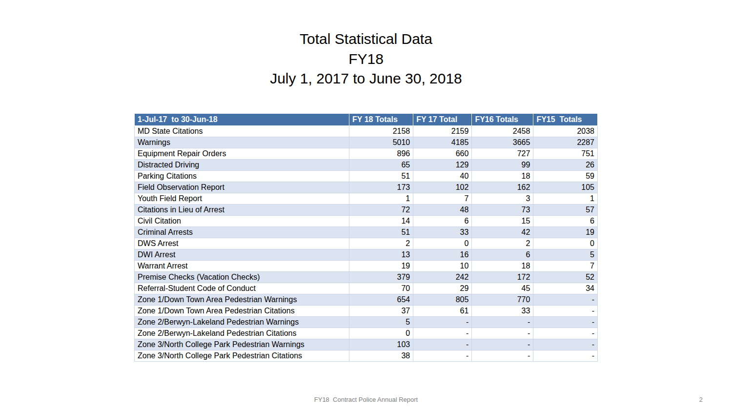Total Statistical Data
FY18
July 1, 2017 to June 30, 2018
| 1-Jul-17 to 30-Jun-18 | FY 18 Totals | FY 17 Total | FY16 Totals | FY15 Totals |
| --- | --- | --- | --- | --- |
| MD State Citations | 2158 | 2159 | 2458 | 2038 |
| Warnings | 5010 | 4185 | 3665 | 2287 |
| Equipment Repair Orders | 896 | 660 | 727 | 751 |
| Distracted Driving | 65 | 129 | 99 | 26 |
| Parking Citations | 51 | 40 | 18 | 59 |
| Field Observation Report | 173 | 102 | 162 | 105 |
| Youth Field Report | 1 | 7 | 3 | 1 |
| Citations in Lieu of Arrest | 72 | 48 | 73 | 57 |
| Civil Citation | 14 | 6 | 15 | 6 |
| Criminal Arrests | 51 | 33 | 42 | 19 |
| DWS Arrest | 2 | 0 | 2 | 0 |
| DWI Arrest | 13 | 16 | 6 | 5 |
| Warrant Arrest | 19 | 10 | 18 | 7 |
| Premise Checks (Vacation Checks) | 379 | 242 | 172 | 52 |
| Referral-Student Code of Conduct | 70 | 29 | 45 | 34 |
| Zone 1/Down Town Area Pedestrian Warnings | 654 | 805 | 770 | - |
| Zone 1/Down Town Area Pedestrian Citations | 37 | 61 | 33 | - |
| Zone 2/Berwyn-Lakeland Pedestrian Warnings | 5 | - | - | - |
| Zone 2/Berwyn-Lakeland Pedestrian Citations | 0 | - | - | - |
| Zone 3/North College Park Pedestrian Warnings | 103 | - | - | - |
| Zone 3/North College Park Pedestrian Citations | 38 | - | - | - |
FY18 Contract Police Annual Report 2